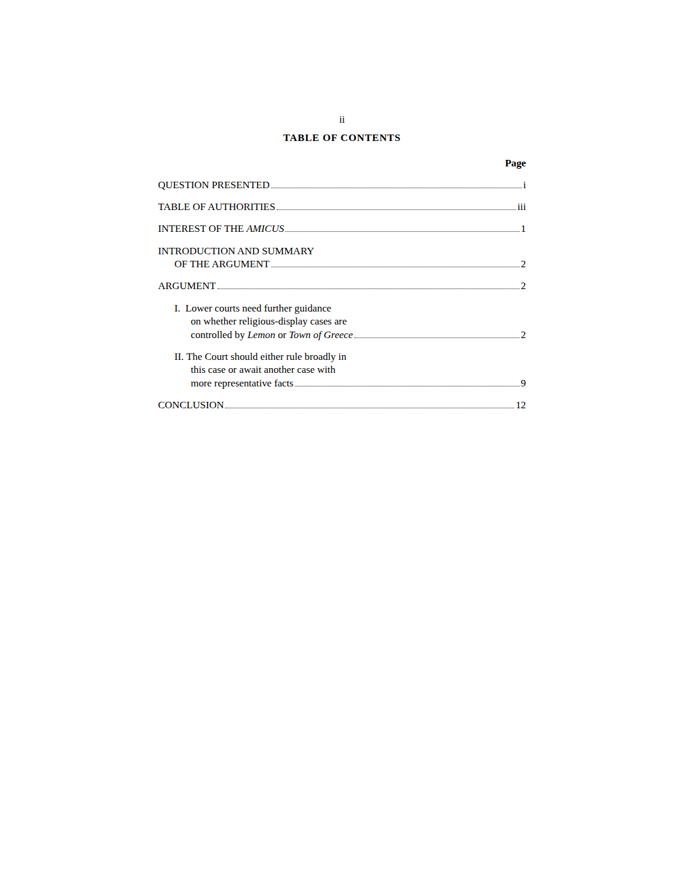ii
TABLE OF CONTENTS
Page
QUESTION PRESENTED i
TABLE OF AUTHORITIES iii
INTEREST OF THE AMICUS 1
INTRODUCTION AND SUMMARY
OF THE ARGUMENT 2
ARGUMENT 2
I. Lower courts need further guidance
on whether religious-display cases are
controlled by Lemon or Town of Greece 2
II. The Court should either rule broadly in
this case or await another case with
more representative facts 9
CONCLUSION 12